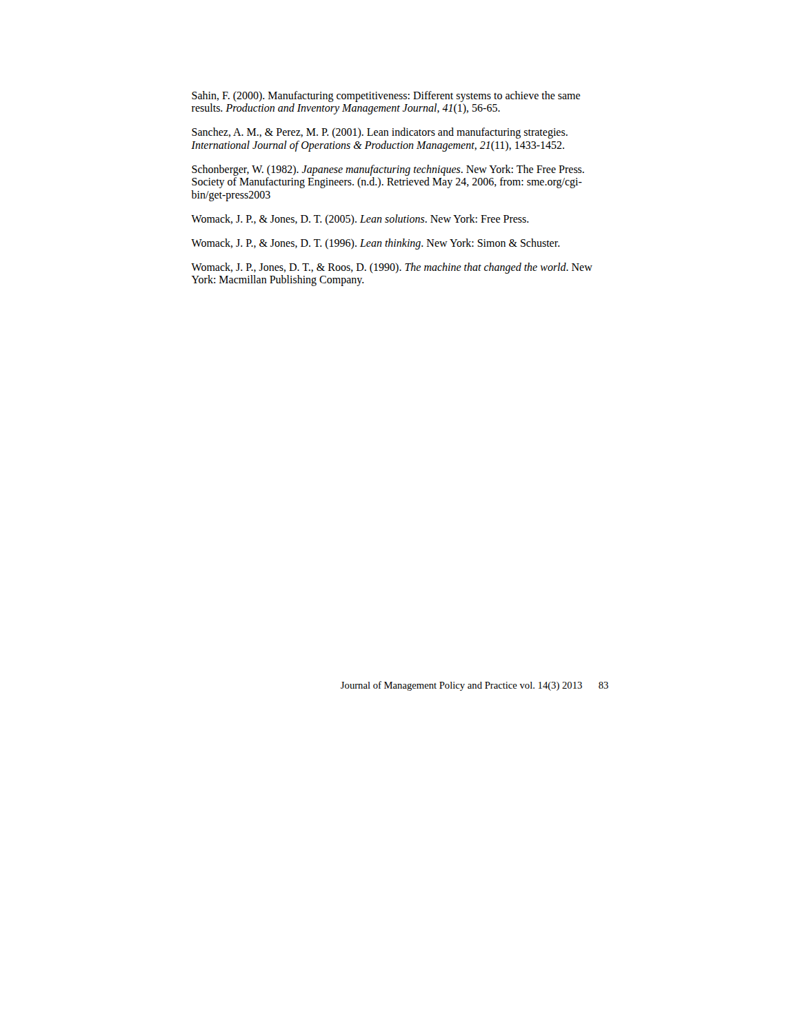Sahin, F. (2000). Manufacturing competitiveness: Different systems to achieve the same results. Production and Inventory Management Journal, 41(1), 56-65.
Sanchez, A. M., & Perez, M. P. (2001). Lean indicators and manufacturing strategies. International Journal of Operations & Production Management, 21(11), 1433-1452.
Schonberger, W. (1982). Japanese manufacturing techniques. New York: The Free Press.
Society of Manufacturing Engineers. (n.d.). Retrieved May 24, 2006, from: sme.org/cgi-bin/get-press2003
Womack, J. P., & Jones, D. T. (2005). Lean solutions. New York: Free Press.
Womack, J. P., & Jones, D. T. (1996). Lean thinking. New York: Simon & Schuster.
Womack, J. P., Jones, D. T., & Roos, D. (1990). The machine that changed the world. New York: Macmillan Publishing Company.
Journal of Management Policy and Practice vol. 14(3) 201383